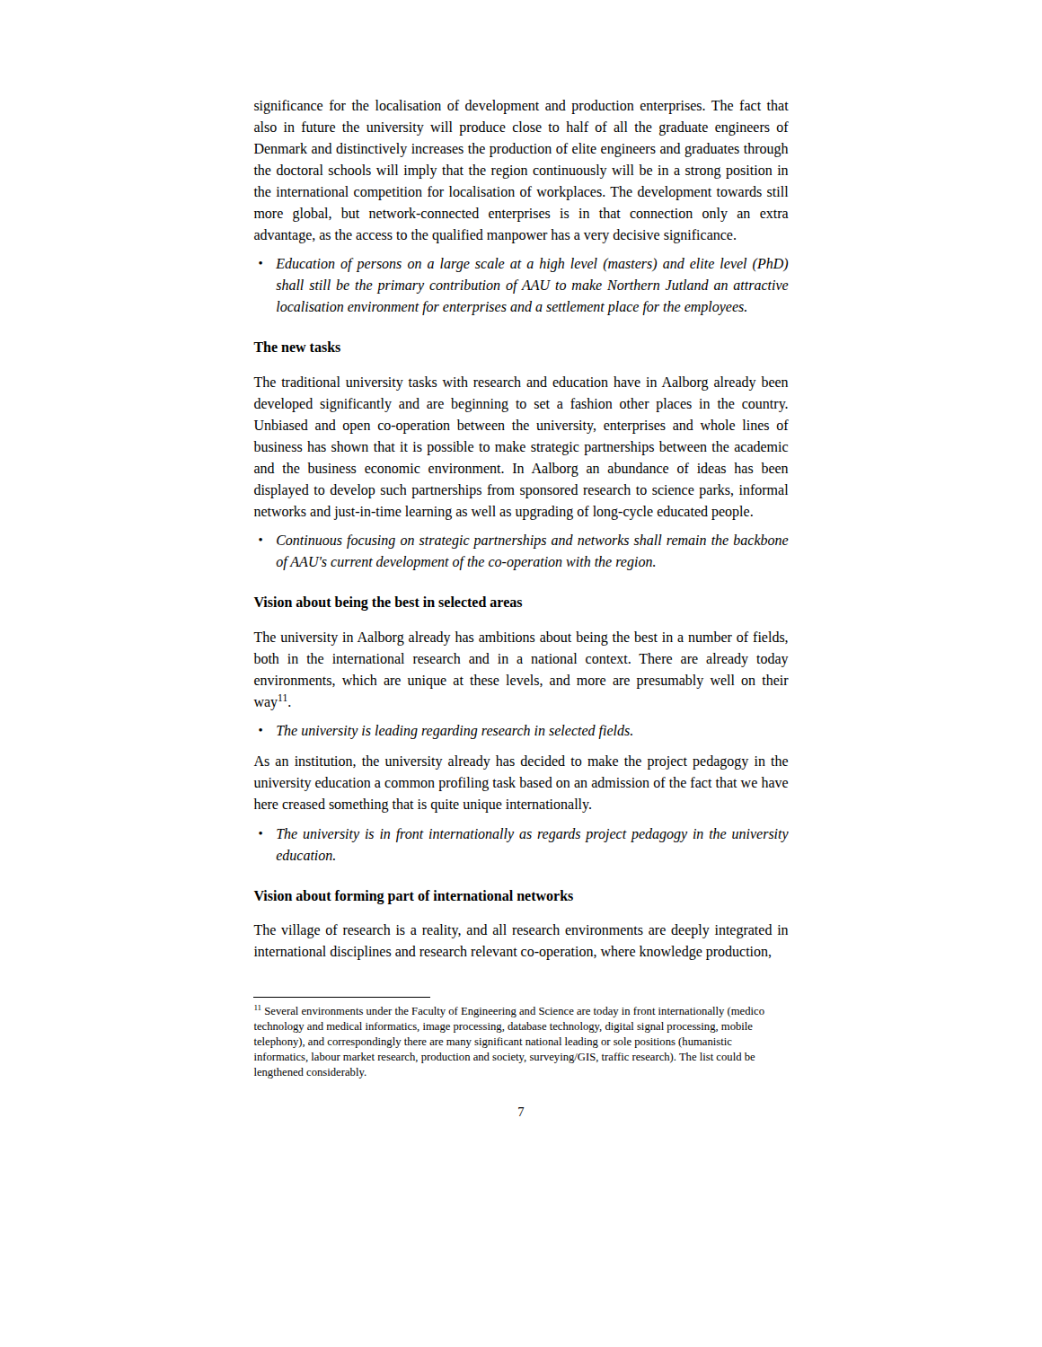significance for the localisation of development and production enterprises. The fact that also in future the university will produce close to half of all the graduate engineers of Denmark and distinctively increases the production of elite engineers and graduates through the doctoral schools will imply that the region continuously will be in a strong position in the international competition for localisation of workplaces. The development towards still more global, but network-connected enterprises is in that connection only an extra advantage, as the access to the qualified manpower has a very decisive significance.
Education of persons on a large scale at a high level (masters) and elite level (PhD) shall still be the primary contribution of AAU to make Northern Jutland an attractive localisation environment for enterprises and a settlement place for the employees.
The new tasks
The traditional university tasks with research and education have in Aalborg already been developed significantly and are beginning to set a fashion other places in the country. Unbiased and open co-operation between the university, enterprises and whole lines of business has shown that it is possible to make strategic partnerships between the academic and the business economic environment. In Aalborg an abundance of ideas has been displayed to develop such partnerships from sponsored research to science parks, informal networks and just-in-time learning as well as upgrading of long-cycle educated people.
Continuous focusing on strategic partnerships and networks shall remain the backbone of AAU's current development of the co-operation with the region.
Vision about being the best in selected areas
The university in Aalborg already has ambitions about being the best in a number of fields, both in the international research and in a national context. There are already today environments, which are unique at these levels, and more are presumably well on their way11.
The university is leading regarding research in selected fields.
As an institution, the university already has decided to make the project pedagogy in the university education a common profiling task based on an admission of the fact that we have here creased something that is quite unique internationally.
The university is in front internationally as regards project pedagogy in the university education.
Vision about forming part of international networks
The village of research is a reality, and all research environments are deeply integrated in international disciplines and research relevant co-operation, where knowledge production,
11 Several environments under the Faculty of Engineering and Science are today in front internationally (medico technology and medical informatics, image processing, database technology, digital signal processing, mobile telephony), and correspondingly there are many significant national leading or sole positions (humanistic informatics, labour market research, production and society, surveying/GIS, traffic research). The list could be lengthened considerably.
7